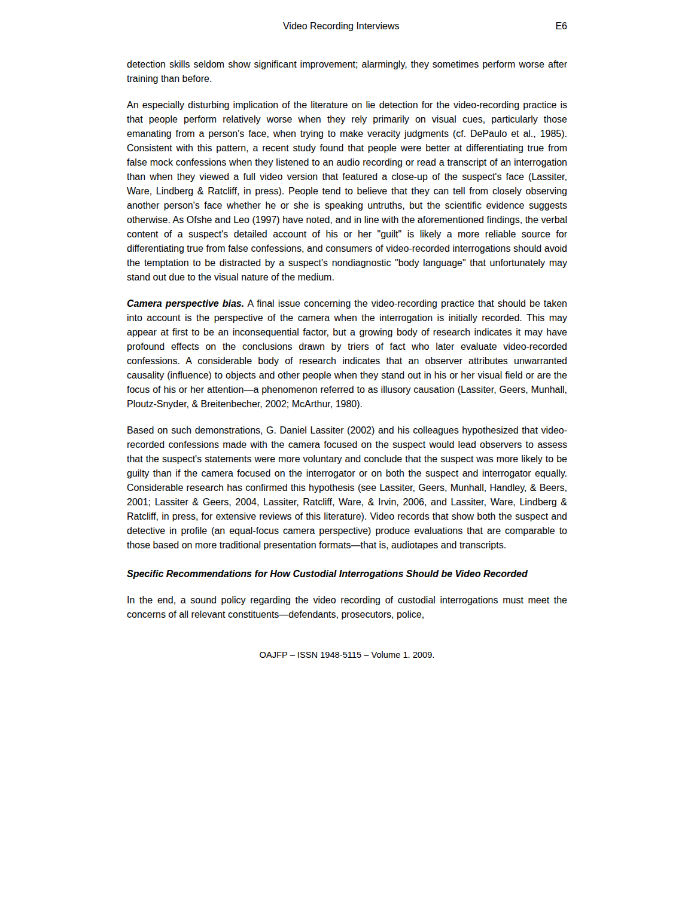Video Recording Interviews
E6
detection skills seldom show significant improvement; alarmingly, they sometimes perform worse after training than before.
An especially disturbing implication of the literature on lie detection for the video-recording practice is that people perform relatively worse when they rely primarily on visual cues, particularly those emanating from a person's face, when trying to make veracity judgments (cf. DePaulo et al., 1985). Consistent with this pattern, a recent study found that people were better at differentiating true from false mock confessions when they listened to an audio recording or read a transcript of an interrogation than when they viewed a full video version that featured a close-up of the suspect's face (Lassiter, Ware, Lindberg & Ratcliff, in press). People tend to believe that they can tell from closely observing another person's face whether he or she is speaking untruths, but the scientific evidence suggests otherwise. As Ofshe and Leo (1997) have noted, and in line with the aforementioned findings, the verbal content of a suspect's detailed account of his or her "guilt" is likely a more reliable source for differentiating true from false confessions, and consumers of video-recorded interrogations should avoid the temptation to be distracted by a suspect's nondiagnostic "body language" that unfortunately may stand out due to the visual nature of the medium.
Camera perspective bias. A final issue concerning the video-recording practice that should be taken into account is the perspective of the camera when the interrogation is initially recorded. This may appear at first to be an inconsequential factor, but a growing body of research indicates it may have profound effects on the conclusions drawn by triers of fact who later evaluate video-recorded confessions. A considerable body of research indicates that an observer attributes unwarranted causality (influence) to objects and other people when they stand out in his or her visual field or are the focus of his or her attention—a phenomenon referred to as illusory causation (Lassiter, Geers, Munhall, Ploutz-Snyder, & Breitenbecher, 2002; McArthur, 1980).
Based on such demonstrations, G. Daniel Lassiter (2002) and his colleagues hypothesized that video-recorded confessions made with the camera focused on the suspect would lead observers to assess that the suspect's statements were more voluntary and conclude that the suspect was more likely to be guilty than if the camera focused on the interrogator or on both the suspect and interrogator equally. Considerable research has confirmed this hypothesis (see Lassiter, Geers, Munhall, Handley, & Beers, 2001; Lassiter & Geers, 2004, Lassiter, Ratcliff, Ware, & Irvin, 2006, and Lassiter, Ware, Lindberg & Ratcliff, in press, for extensive reviews of this literature). Video records that show both the suspect and detective in profile (an equal-focus camera perspective) produce evaluations that are comparable to those based on more traditional presentation formats—that is, audiotapes and transcripts.
Specific Recommendations for How Custodial Interrogations Should be Video Recorded
In the end, a sound policy regarding the video recording of custodial interrogations must meet the concerns of all relevant constituents—defendants, prosecutors, police,
OAJFP – ISSN 1948-5115 – Volume 1. 2009.